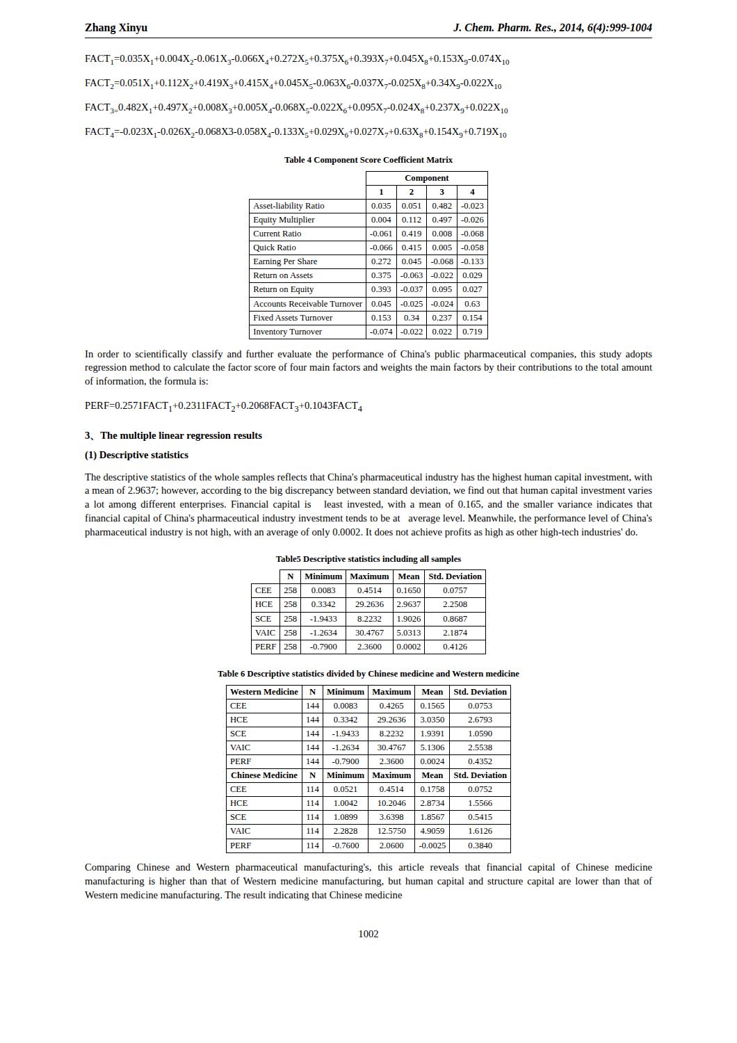Zhang Xinyu J. Chem. Pharm. Res., 2014, 6(4):999-1004
FACT1=0.035X1+0.004X2-0.061X3-0.066X4+0.272X5+0.375X6+0.393X7+0.045X8+0.153X9-0.074X10
FACT2=0.051X1+0.112X2+0.419X3+0.415X4+0.045X5-0.063X6-0.037X7-0.025X8+0.34X9-0.022X10
FACT3=0.482X1+0.497X2+0.008X3+0.005X4-0.068X5-0.022X6+0.095X7-0.024X8+0.237X9+0.022X10
FACT4=-0.023X1-0.026X2-0.068X3-0.058X4-0.133X5+0.029X6+0.027X7+0.63X8+0.154X9+0.719X10
Table 4 Component Score Coefficient Matrix
| | Component |
| | 1 | 2 | 3 | 4 |
| Asset-liability Ratio | 0.035 | 0.051 | 0.482 | -0.023 |
| Equity Multiplier | 0.004 | 0.112 | 0.497 | -0.026 |
| Current Ratio | -0.061 | 0.419 | 0.008 | -0.068 |
| Quick Ratio | -0.066 | 0.415 | 0.005 | -0.058 |
| Earning Per Share | 0.272 | 0.045 | -0.068 | -0.133 |
| Return on Assets | 0.375 | -0.063 | -0.022 | 0.029 |
| Return on Equity | 0.393 | -0.037 | 0.095 | 0.027 |
| Accounts Receivable Turnover | 0.045 | -0.025 | -0.024 | 0.63 |
| Fixed Assets Turnover | 0.153 | 0.34 | 0.237 | 0.154 |
| Inventory Turnover | -0.074 | -0.022 | 0.022 | 0.719 |
In order to scientifically classify and further evaluate the performance of China's public pharmaceutical companies, this study adopts regression method to calculate the factor score of four main factors and weights the main factors by their contributions to the total amount of information, the formula is:
PERF=0.2571FACT1+0.2311FACT2+0.2068FACT3+0.1043FACT4
3、The multiple linear regression results
(1) Descriptive statistics
The descriptive statistics of the whole samples reflects that China's pharmaceutical industry has the highest human capital investment, with a mean of 2.9637; however, according to the big discrepancy between standard deviation, we find out that human capital investment varies a lot among different enterprises. Financial capital is least invested, with a mean of 0.165, and the smaller variance indicates that financial capital of China's pharmaceutical industry investment tends to be at average level. Meanwhile, the performance level of China's pharmaceutical industry is not high, with an average of only 0.0002. It does not achieve profits as high as other high-tech industries' do.
Table5 Descriptive statistics including all samples
| | N | Minimum | Maximum | Mean | Std. Deviation |
| CEE | 258 | 0.0083 | 0.4514 | 0.1650 | 0.0757 |
| HCE | 258 | 0.3342 | 29.2636 | 2.9637 | 2.2508 |
| SCE | 258 | -1.9433 | 8.2232 | 1.9026 | 0.8687 |
| VAIC | 258 | -1.2634 | 30.4767 | 5.0313 | 2.1874 |
| PERF | 258 | -0.7900 | 2.3600 | 0.0002 | 0.4126 |
Table 6 Descriptive statistics divided by Chinese medicine and Western medicine
| Western Medicine | N | Minimum | Maximum | Mean | Std. Deviation |
| --- | --- | --- | --- | --- | --- |
| CEE | 144 | 0.0083 | 0.4265 | 0.1565 | 0.0753 |
| HCE | 144 | 0.3342 | 29.2636 | 3.0350 | 2.6793 |
| SCE | 144 | -1.9433 | 8.2232 | 1.9391 | 1.0590 |
| VAIC | 144 | -1.2634 | 30.4767 | 5.1306 | 2.5538 |
| PERF | 144 | -0.7900 | 2.3600 | 0.0024 | 0.4352 |
| Chinese Medicine | N | Minimum | Maximum | Mean | Std. Deviation |
| CEE | 114 | 0.0521 | 0.4514 | 0.1758 | 0.0752 |
| HCE | 114 | 1.0042 | 10.2046 | 2.8734 | 1.5566 |
| SCE | 114 | 1.0899 | 3.6398 | 1.8567 | 0.5415 |
| VAIC | 114 | 2.2828 | 12.5750 | 4.9059 | 1.6126 |
| PERF | 114 | -0.7600 | 2.0600 | -0.0025 | 0.3840 |
Comparing Chinese and Western pharmaceutical manufacturing's, this article reveals that financial capital of Chinese medicine manufacturing is higher than that of Western medicine manufacturing, but human capital and structure capital are lower than that of Western medicine manufacturing. The result indicating that Chinese medicine
1002